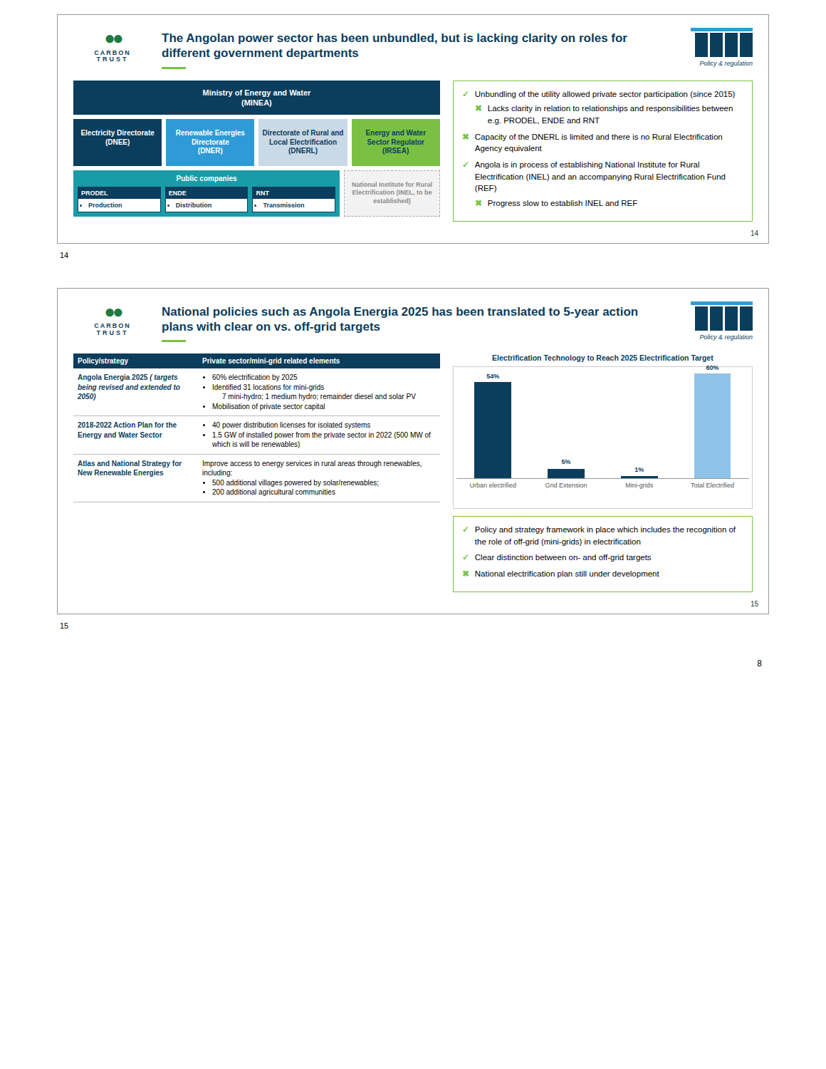●●
CARBON
TRUST
The Angolan power sector has been unbundled, but is lacking clarity on roles for different government departments
Policy & regulation
Ministry of Energy and Water
(MINEA)
Electricity Directorate
(DNEE)
Renewable Energies Directorate
(DNER)
Directorate of Rural and Local Electrification
(DNERL)
Energy and Water Sector Regulator
(IRSEA)
Public companies
PRODEL
Production
ENDE
Distribution
RNT
Transmission
National Institute for Rural Electrification (INEL, to be established)
Unbundling of the utility allowed private sector participation (since 2015)
Lacks clarity in relation to relationships and responsibilities between e.g. PRODEL, ENDE and RNT
Capacity of the DNERL is limited and there is no Rural Electrification Agency equivalent
Angola is in process of establishing National Institute for Rural Electrification (INEL) and an accompanying Rural Electrification Fund (REF)
Progress slow to establish INEL and REF
14
14
●●
CARBON
TRUST
National policies such as Angola Energia 2025 has been translated to 5-year action plans with clear on vs. off-grid targets
Policy & regulation
| Policy/strategy | Private sector/mini-grid related elements |
| --- | --- |
| Angola Energia 2025 ( targets being revised and extended to 2050) | 60% electrification by 2025 Identified 31 locations for mini-grids 7 mini-hydro; 1 medium hydro; remainder diesel and solar PV Mobilisation of private sector capital |
| 2018-2022 Action Plan for the Energy and Water Sector | 40 power distribution licenses for isolated systems 1.5 GW of installed power from the private sector in 2022 (500 MW of which is will be renewables) |
| Atlas and National Strategy for New Renewable Energies | Improve access to energy services in rural areas through renewables, including: 500 additional villages powered by solar/renewables; 200 additional agricultural communities |
Electrification Technology to Reach 2025 Electrification Target
54%
5%
1%
60%
Urban electrified Grid Extension Mini-grids Total Electrified
Policy and strategy framework in place which includes the recognition of the role of off-grid (mini-grids) in electrification
Clear distinction between on- and off-grid targets
National electrification plan still under development
15
15
8